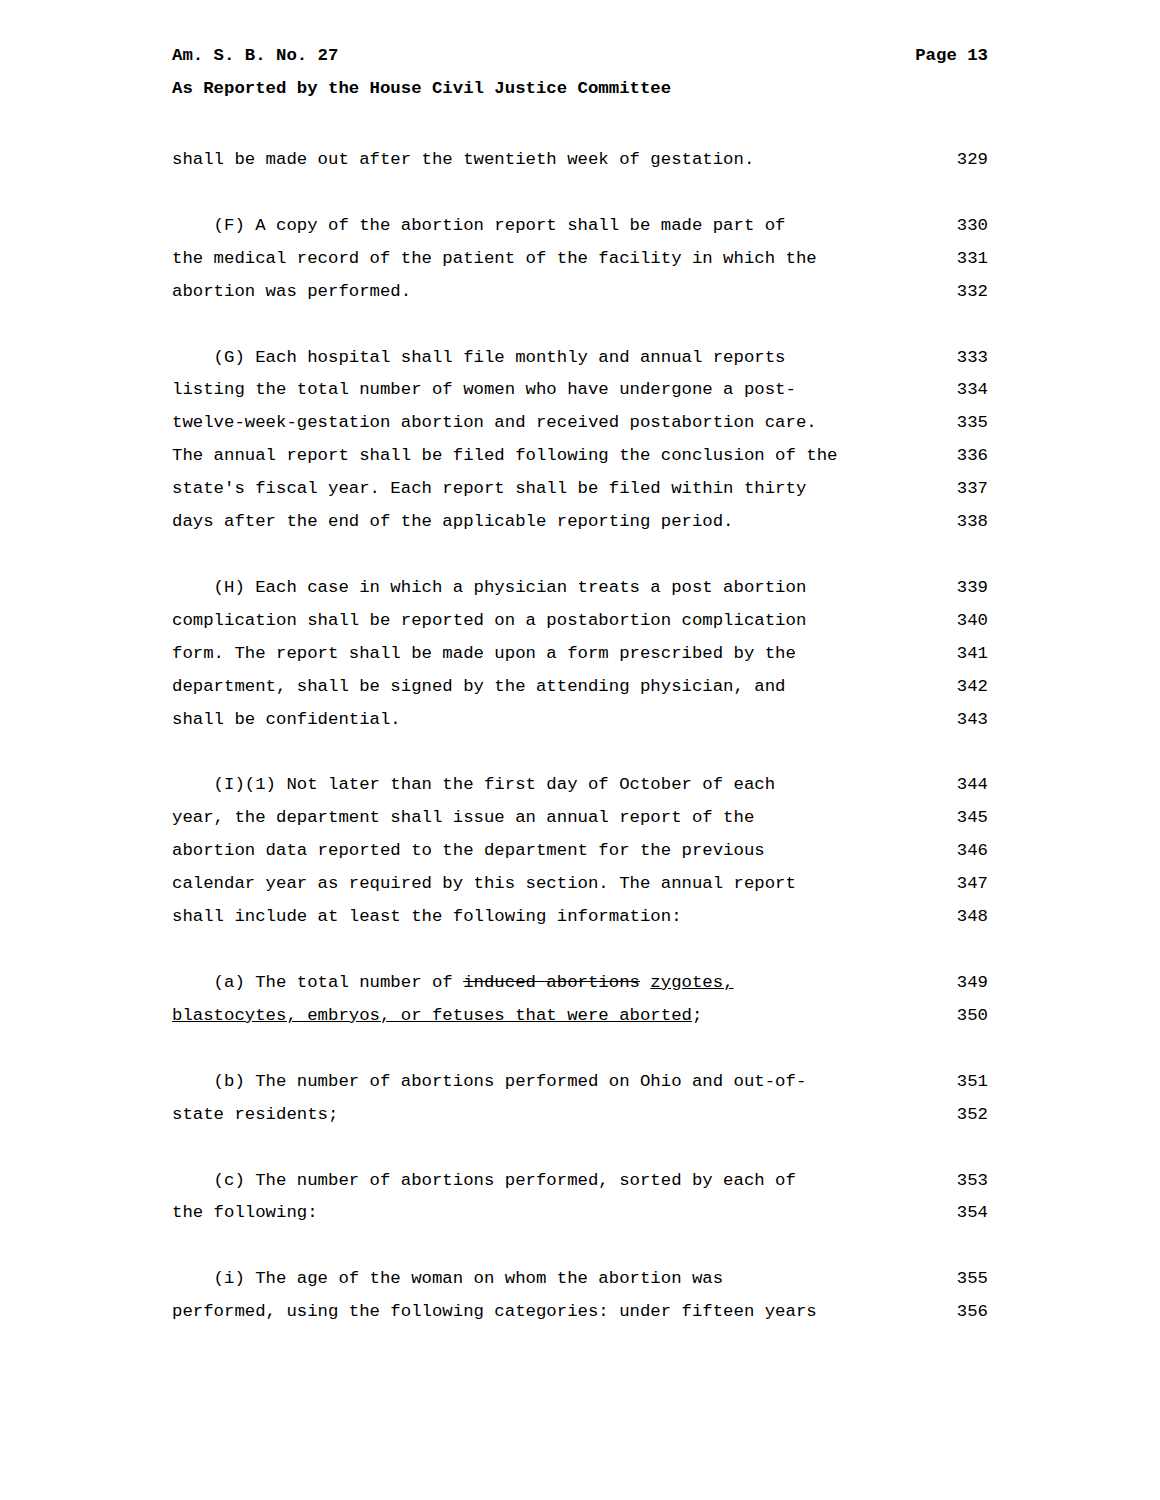Am. S. B. No. 27 As Reported by the House Civil Justice Committee
Page 13
shall be made out after the twentieth week of gestation. 329
(F) A copy of the abortion report shall be made part of 330
the medical record of the patient of the facility in which the 331
abortion was performed. 332
(G) Each hospital shall file monthly and annual reports 333
listing the total number of women who have undergone a post-334
twelve-week-gestation abortion and received postabortion care. 335
The annual report shall be filed following the conclusion of the 336
state's fiscal year. Each report shall be filed within thirty 337
days after the end of the applicable reporting period. 338
(H) Each case in which a physician treats a post abortion 339
complication shall be reported on a postabortion complication 340
form. The report shall be made upon a form prescribed by the 341
department, shall be signed by the attending physician, and 342
shall be confidential. 343
(I)(1) Not later than the first day of October of each 344
year, the department shall issue an annual report of the 345
abortion data reported to the department for the previous 346
calendar year as required by this section. The annual report 347
shall include at least the following information: 348
(a) The total number of induced abortions zygotes, 349
blastocytes, embryos, or fetuses that were aborted; 350
(b) The number of abortions performed on Ohio and out-of-351
state residents; 352
(c) The number of abortions performed, sorted by each of 353
the following: 354
(i) The age of the woman on whom the abortion was 355
performed, using the following categories: under fifteen years 356